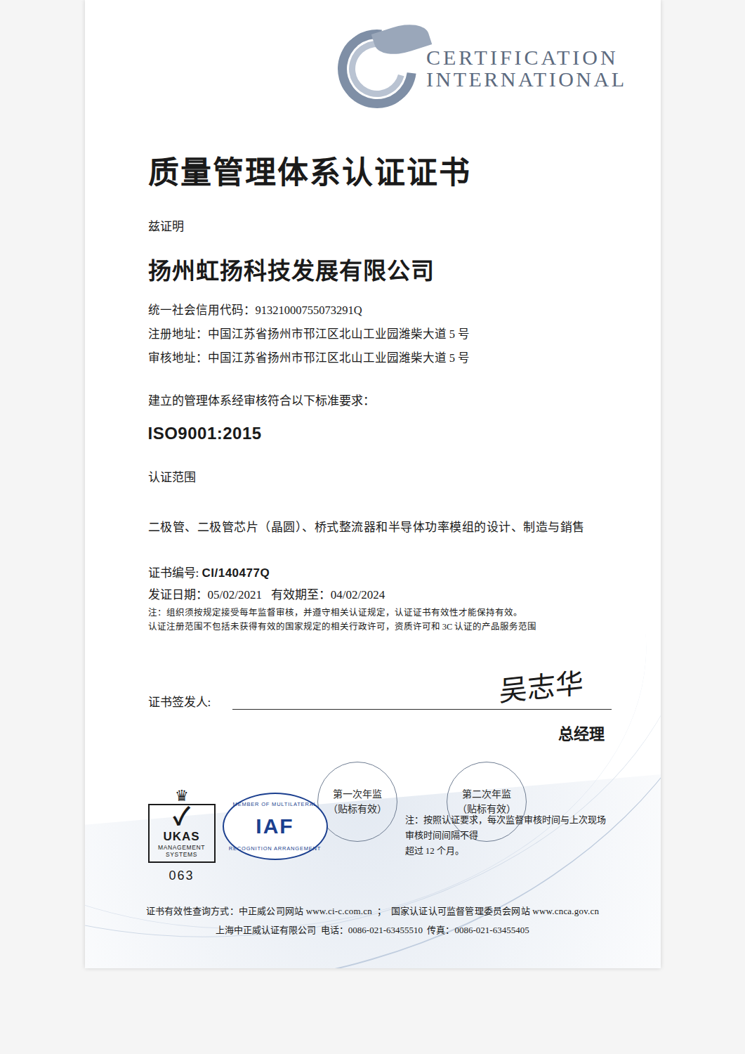CERTIFICATION
INTERNATIONAL
质量管理体系认证证书
兹证明
扬州虹扬科技发展有限公司
统一社会信用代码：91321000755073291Q
注册地址：中国江苏省扬州市邗江区北山工业园潍柴大道 5 号
审核地址：中国江苏省扬州市邗江区北山工业园潍柴大道 5 号
建立的管理体系经审核符合以下标准要求：
ISO9001:2015
认证范围
二极管、二极管芯片（晶圆）、桥式整流器和半导体功率模组的设计、制造与銷售
证书编号: CI/140477Q
发证日期：05/02/2021 有效期至：04/02/2024
注：组织须按规定接受每年监督审核，并遵守相关认证规定，认证证书有效性才能保持有效。
认证注册范围不包括未获得有效的国家规定的相关行政许可，资质许可和 3C 认证的产品服务范围
证书签发人: 吴志华
总经理
第一次年监
（贴标有效）
第二次年监
（贴标有效）
♛
✓
UKAS
MANAGEMENT
SYSTEMS
063
MEMBER OF MULTILATERAL
IAF
RECOGNITION ARRANGEMENT
注：按照认证要求，每次监督审核时间与上次现场审核时间间隔不得
超过 12 个月。
证书有效性查询方式：中正威公司网站 www.ci-c.com.cn ； 国家认证认可监督管理委员会网站 www.cnca.gov.cn
上海中正威认证有限公司 电话：0086-021-63455510 传真：0086-021-63455405